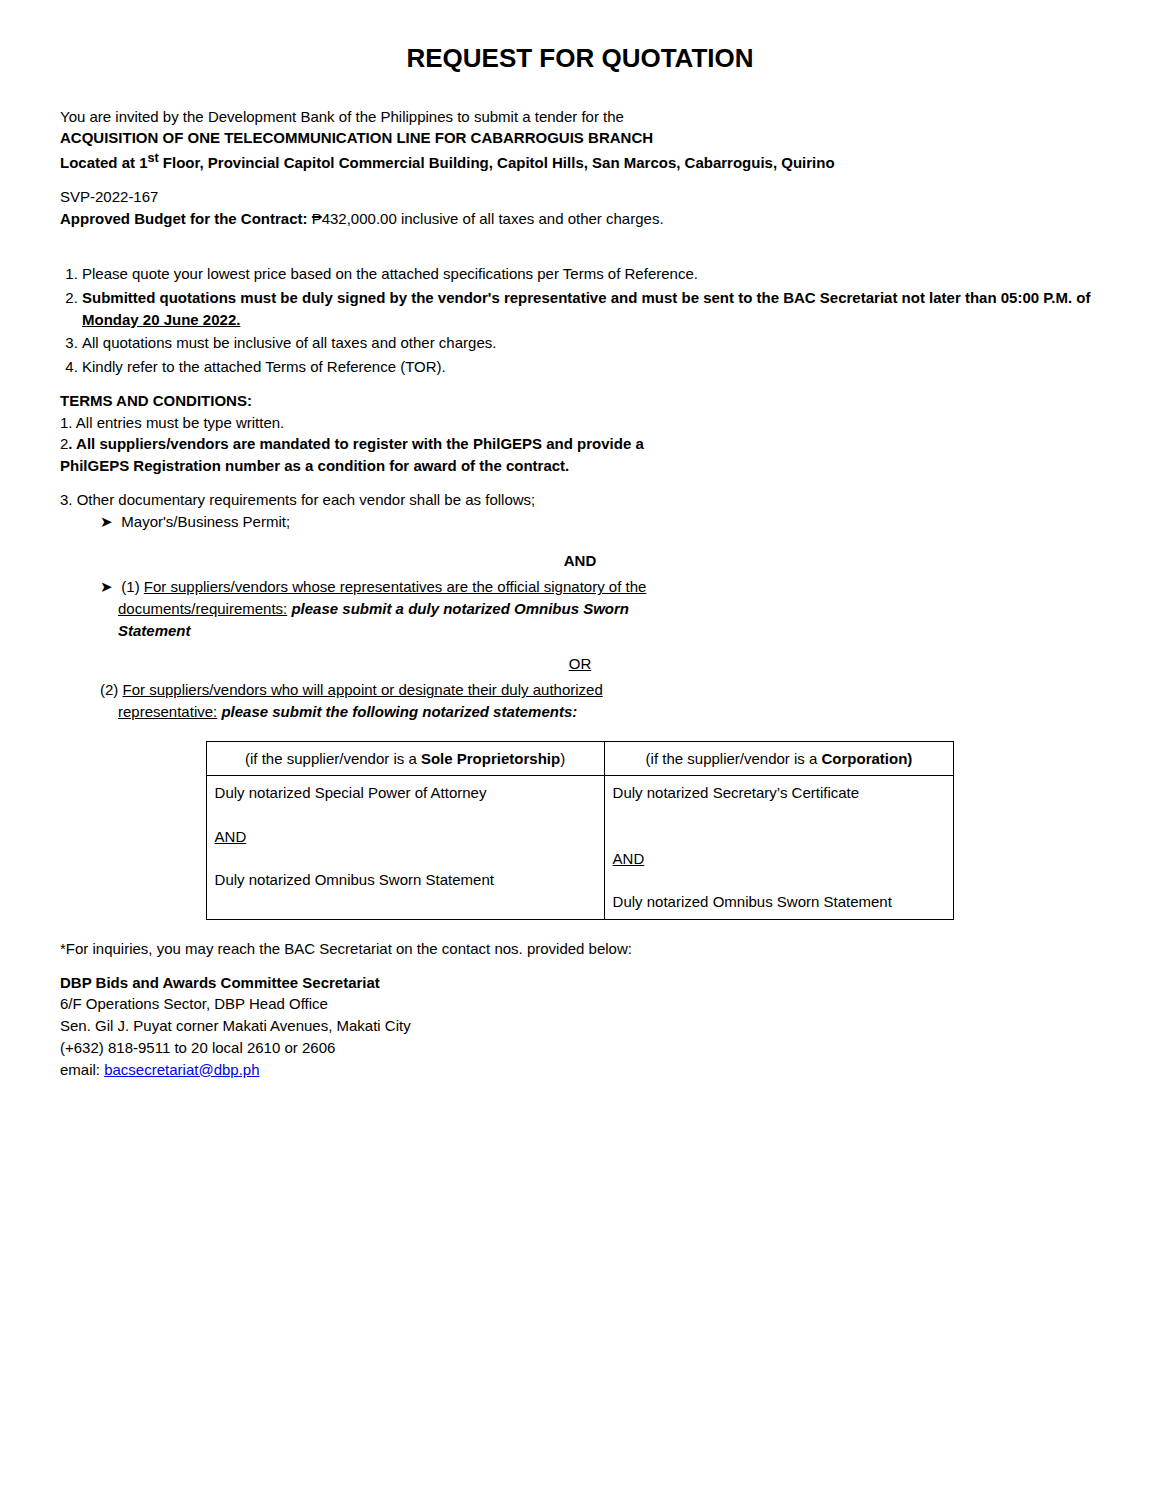REQUEST FOR QUOTATION
You are invited by the Development Bank of the Philippines to submit a tender for the
ACQUISITION OF ONE TELECOMMUNICATION LINE FOR CABARROGUIS BRANCH
Located at 1st Floor, Provincial Capitol Commercial Building, Capitol Hills, San Marcos, Cabarroguis, Quirino
SVP-2022-167
Approved Budget for the Contract: ₱432,000.00 inclusive of all taxes and other charges.
Please quote your lowest price based on the attached specifications per Terms of Reference.
Submitted quotations must be duly signed by the vendor's representative and must be sent to the BAC Secretariat not later than 05:00 P.M. of Monday 20 June 2022.
All quotations must be inclusive of all taxes and other charges.
Kindly refer to the attached Terms of Reference (TOR).
TERMS AND CONDITIONS:
1. All entries must be type written.
2. All suppliers/vendors are mandated to register with the PhilGEPS and provide a
PhilGEPS Registration number as a condition for award of the contract.
3. Other documentary requirements for each vendor shall be as follows;
➤ Mayor's/Business Permit;
AND
➤ (1) For suppliers/vendors whose representatives are the official signatory of the
documents/requirements: please submit a duly notarized Omnibus Sworn
Statement
OR
(2) For suppliers/vendors who will appoint or designate their duly authorized
representative: please submit the following notarized statements:
| (if the supplier/vendor is a Sole Proprietorship ) | (if the supplier/vendor is a Corporation) |
| Duly notarized Special Power of Attorney AND Duly notarized Omnibus Sworn Statement | Duly notarized Secretary’s Certificate AND Duly notarized Omnibus Sworn Statement |
*For inquiries, you may reach the BAC Secretariat on the contact nos. provided below:
DBP Bids and Awards Committee Secretariat
6/F Operations Sector, DBP Head Office
Sen. Gil J. Puyat corner Makati Avenues, Makati City
(+632) 818-9511 to 20 local 2610 or 2606
email: bacsecretariat@dbp.ph